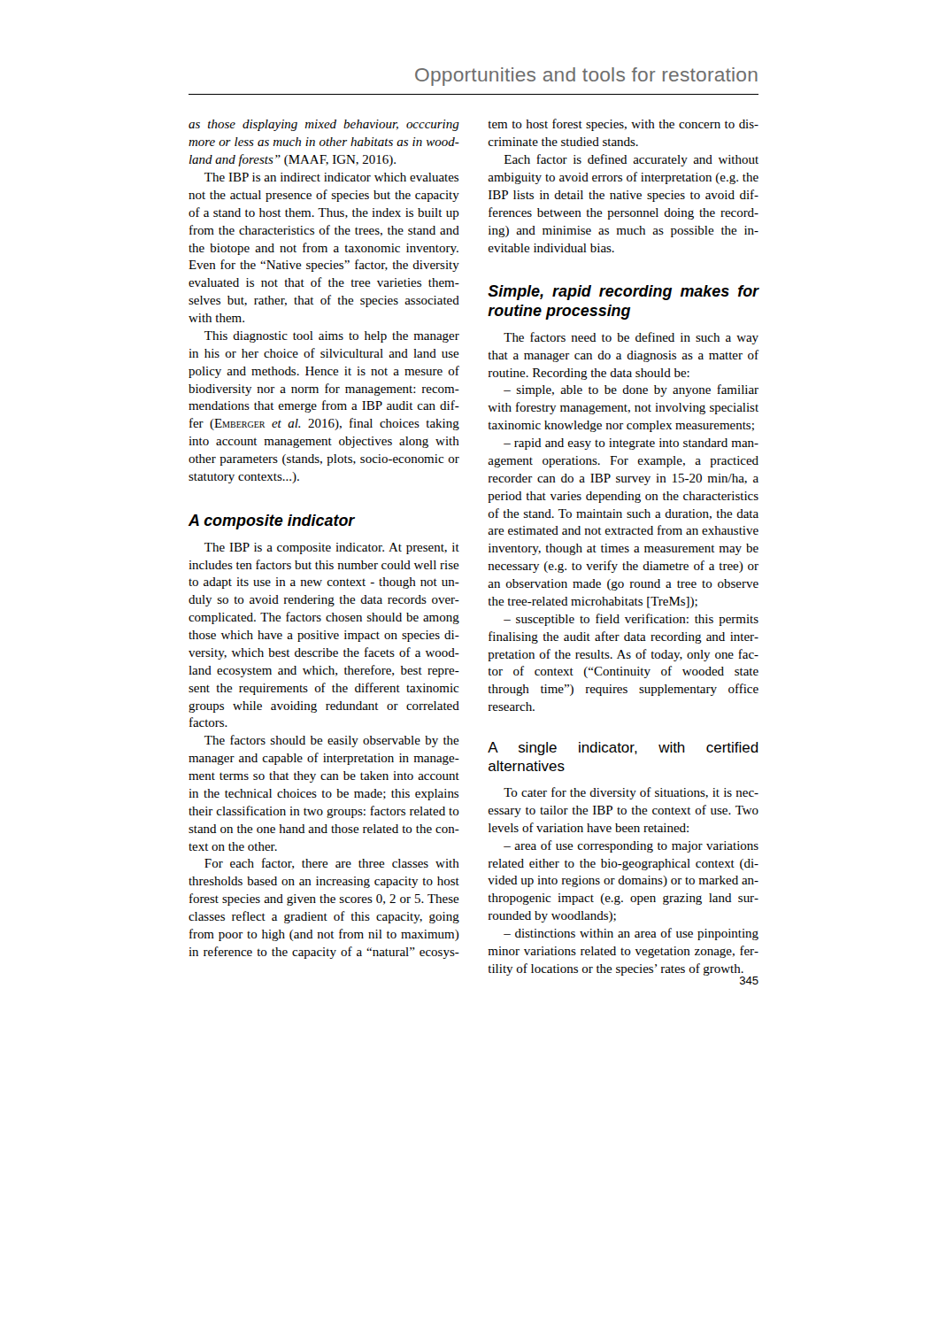Opportunities and tools for restoration
as those displaying mixed behaviour, occcuring more or less as much in other habitats as in woodland and forests” (MAAF, IGN, 2016).
The IBP is an indirect indicator which evaluates not the actual presence of species but the capacity of a stand to host them. Thus, the index is built up from the characteristics of the trees, the stand and the biotope and not from a taxonomic inventory. Even for the “Native species” factor, the diversity evaluated is not that of the tree varieties themselves but, rather, that of the species associated with them.
This diagnostic tool aims to help the manager in his or her choice of silvicultural and land use policy and methods. Hence it is not a mesure of biodiversity nor a norm for management: recommendations that emerge from a IBP audit can differ (Emberger et al. 2016), final choices taking into account management objectives along with other parameters (stands, plots, socio-economic or statutory contexts...).
A composite indicator
The IBP is a composite indicator. At present, it includes ten factors but this number could well rise to adapt its use in a new context - though not unduly so to avoid rendering the data records over-complicated. The factors chosen should be among those which have a positive impact on species diversity, which best describe the facets of a woodland ecosystem and which, therefore, best represent the requirements of the different taxinomic groups while avoiding redundant or correlated factors.
The factors should be easily observable by the manager and capable of interpretation in management terms so that they can be taken into account in the technical choices to be made; this explains their classification in two groups: factors related to stand on the one hand and those related to the context on the other.
For each factor, there are three classes with thresholds based on an increasing capacity to host forest species and given the scores 0, 2 or 5. These classes reflect a gradient of this capacity, going from poor to high (and not from nil to maximum) in reference to the capacity of a “natural” ecosystem to host forest species, with the concern to discriminate the studied stands.
Each factor is defined accurately and without ambiguity to avoid errors of interpretation (e.g. the IBP lists in detail the native species to avoid differences between the personnel doing the recording) and minimise as much as possible the inevitable individual bias.
Simple, rapid recording makes for routine processing
The factors need to be defined in such a way that a manager can do a diagnosis as a matter of routine. Recording the data should be:
– simple, able to be done by anyone familiar with forestry management, not involving specialist taxinomic knowledge nor complex measurements;
– rapid and easy to integrate into standard management operations. For example, a practiced recorder can do a IBP survey in 15-20 min/ha, a period that varies depending on the characteristics of the stand. To maintain such a duration, the data are estimated and not extracted from an exhaustive inventory, though at times a measurement may be necessary (e.g. to verify the diametre of a tree) or an observation made (go round a tree to observe the tree-related microhabitats [TreMs]);
– susceptible to field verification: this permits finalising the audit after data recording and interpretation of the results. As of today, only one factor of context (“Continuity of wooded state through time”) requires supplementary office research.
A single indicator, with certified alternatives
To cater for the diversity of situations, it is necessary to tailor the IBP to the context of use. Two levels of variation have been retained:
– area of use corresponding to major variations related either to the bio-geographical context (divided up into regions or domains) or to marked anthropogenic impact (e.g. open grazing land surrounded by woodlands);
– distinctions within an area of use pinpointing minor variations related to vegetation zonage, fertility of locations or the species’ rates of growth.
345